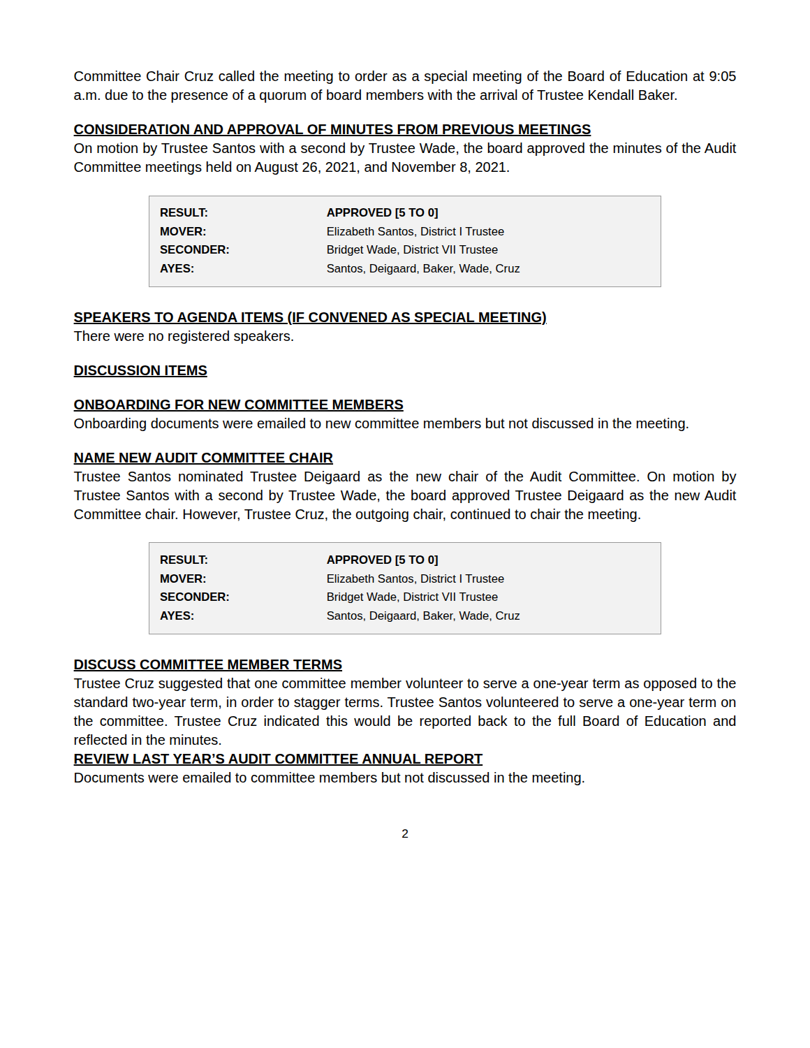Committee Chair Cruz called the meeting to order as a special meeting of the Board of Education at 9:05 a.m. due to the presence of a quorum of board members with the arrival of Trustee Kendall Baker.
Consideration and Approval of Minutes from Previous Meetings
On motion by Trustee Santos with a second by Trustee Wade, the board approved the minutes of the Audit Committee meetings held on August 26, 2021, and November 8, 2021.
| RESULT: | APPROVED [5 TO 0] |
| MOVER: | Elizabeth Santos, District I Trustee |
| SECONDER: | Bridget Wade, District VII Trustee |
| AYES: | Santos, Deigaard, Baker, Wade, Cruz |
Speakers to Agenda Items (If Convened as Special Meeting)
There were no registered speakers.
Discussion Items
Onboarding for New Committee Members
Onboarding documents were emailed to new committee members but not discussed in the meeting.
Name New Audit Committee Chair
Trustee Santos nominated Trustee Deigaard as the new chair of the Audit Committee. On motion by Trustee Santos with a second by Trustee Wade, the board approved Trustee Deigaard as the new Audit Committee chair. However, Trustee Cruz, the outgoing chair, continued to chair the meeting.
| RESULT: | APPROVED [5 TO 0] |
| MOVER: | Elizabeth Santos, District I Trustee |
| SECONDER: | Bridget Wade, District VII Trustee |
| AYES: | Santos, Deigaard, Baker, Wade, Cruz |
Discuss Committee Member Terms
Trustee Cruz suggested that one committee member volunteer to serve a one-year term as opposed to the standard two-year term, in order to stagger terms. Trustee Santos volunteered to serve a one-year term on the committee. Trustee Cruz indicated this would be reported back to the full Board of Education and reflected in the minutes.
Review Last Year’s Audit Committee Annual Report
Documents were emailed to committee members but not discussed in the meeting.
2